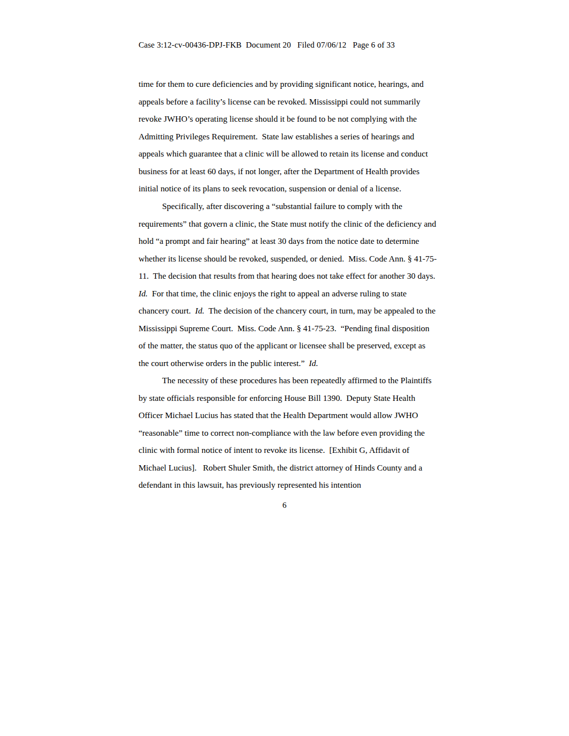Case 3:12-cv-00436-DPJ-FKB Document 20 Filed 07/06/12 Page 6 of 33
time for them to cure deficiencies and by providing significant notice, hearings, and appeals before a facility’s license can be revoked. Mississippi could not summarily revoke JWHO’s operating license should it be found to be not complying with the Admitting Privileges Requirement. State law establishes a series of hearings and appeals which guarantee that a clinic will be allowed to retain its license and conduct business for at least 60 days, if not longer, after the Department of Health provides initial notice of its plans to seek revocation, suspension or denial of a license.
Specifically, after discovering a “substantial failure to comply with the requirements” that govern a clinic, the State must notify the clinic of the deficiency and hold “a prompt and fair hearing” at least 30 days from the notice date to determine whether its license should be revoked, suspended, or denied. Miss. Code Ann. § 41-75-11. The decision that results from that hearing does not take effect for another 30 days. Id. For that time, the clinic enjoys the right to appeal an adverse ruling to state chancery court. Id. The decision of the chancery court, in turn, may be appealed to the Mississippi Supreme Court. Miss. Code Ann. § 41-75-23. “Pending final disposition of the matter, the status quo of the applicant or licensee shall be preserved, except as the court otherwise orders in the public interest.” Id.
The necessity of these procedures has been repeatedly affirmed to the Plaintiffs by state officials responsible for enforcing House Bill 1390. Deputy State Health Officer Michael Lucius has stated that the Health Department would allow JWHO “reasonable” time to correct non-compliance with the law before even providing the clinic with formal notice of intent to revoke its license. [Exhibit G, Affidavit of Michael Lucius]. Robert Shuler Smith, the district attorney of Hinds County and a defendant in this lawsuit, has previously represented his intention
6